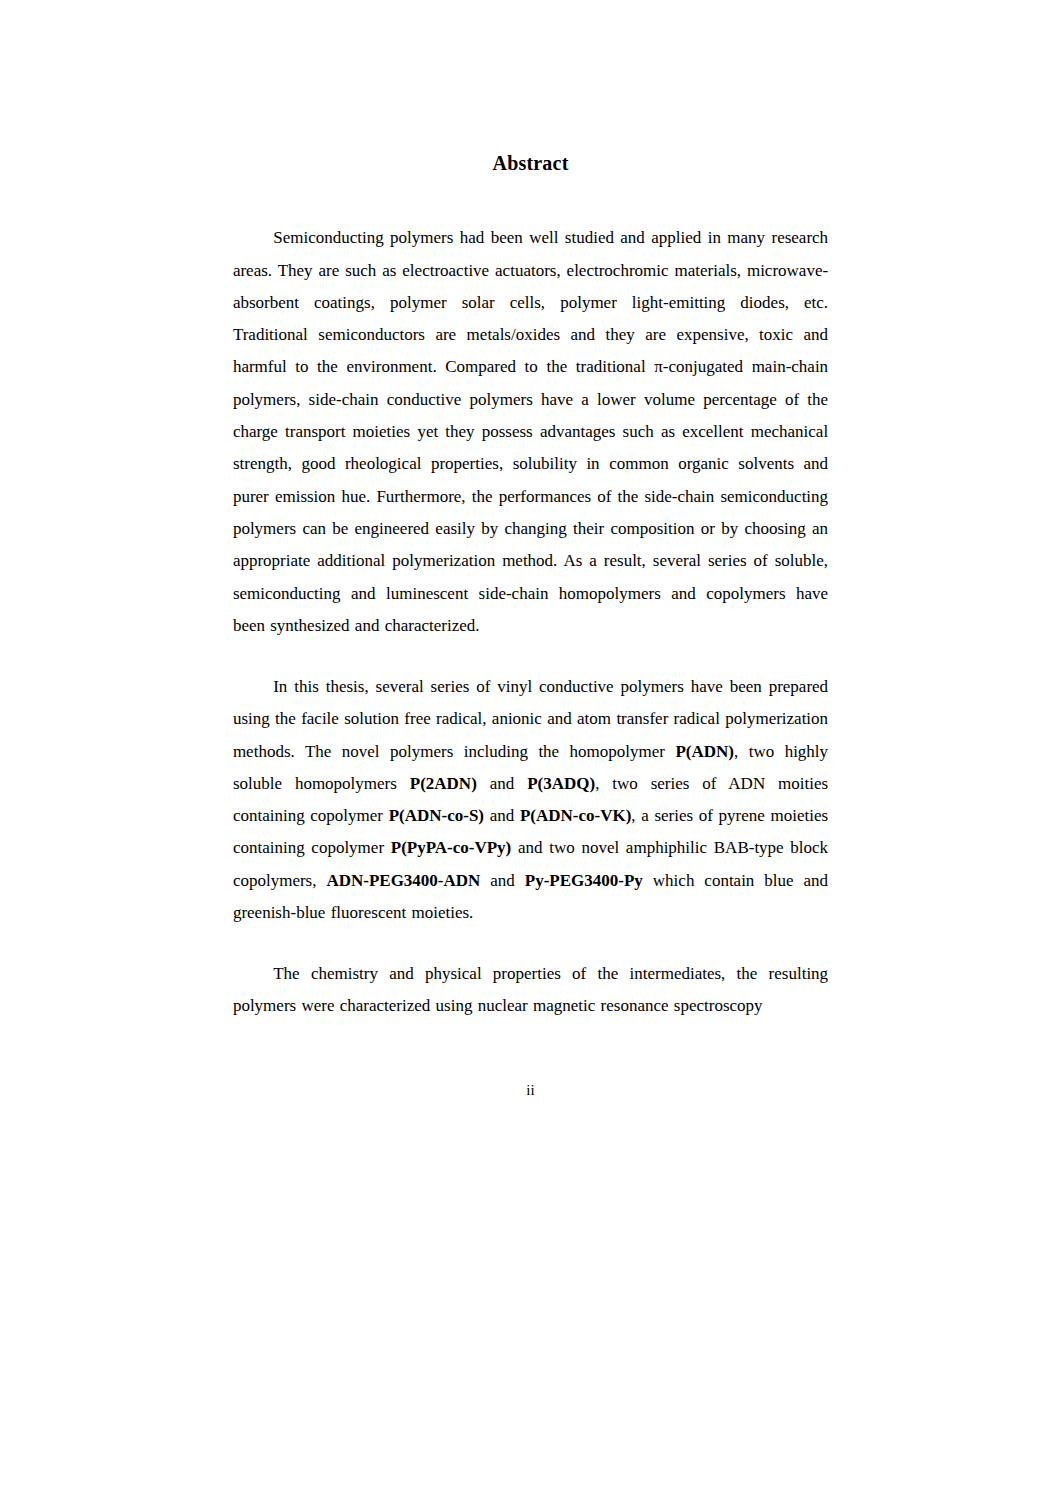Abstract
Semiconducting polymers had been well studied and applied in many research areas. They are such as electroactive actuators, electrochromic materials, microwave-absorbent coatings, polymer solar cells, polymer light-emitting diodes, etc. Traditional semiconductors are metals/oxides and they are expensive, toxic and harmful to the environment. Compared to the traditional π-conjugated main-chain polymers, side-chain conductive polymers have a lower volume percentage of the charge transport moieties yet they possess advantages such as excellent mechanical strength, good rheological properties, solubility in common organic solvents and purer emission hue. Furthermore, the performances of the side-chain semiconducting polymers can be engineered easily by changing their composition or by choosing an appropriate additional polymerization method. As a result, several series of soluble, semiconducting and luminescent side-chain homopolymers and copolymers have been synthesized and characterized.
In this thesis, several series of vinyl conductive polymers have been prepared using the facile solution free radical, anionic and atom transfer radical polymerization methods. The novel polymers including the homopolymer P(ADN), two highly soluble homopolymers P(2ADN) and P(3ADQ), two series of ADN moities containing copolymer P(ADN-co-S) and P(ADN-co-VK), a series of pyrene moieties containing copolymer P(PyPA-co-VPy) and two novel amphiphilic BAB-type block copolymers, ADN-PEG3400-ADN and Py-PEG3400-Py which contain blue and greenish-blue fluorescent moieties.
The chemistry and physical properties of the intermediates, the resulting polymers were characterized using nuclear magnetic resonance spectroscopy
ii